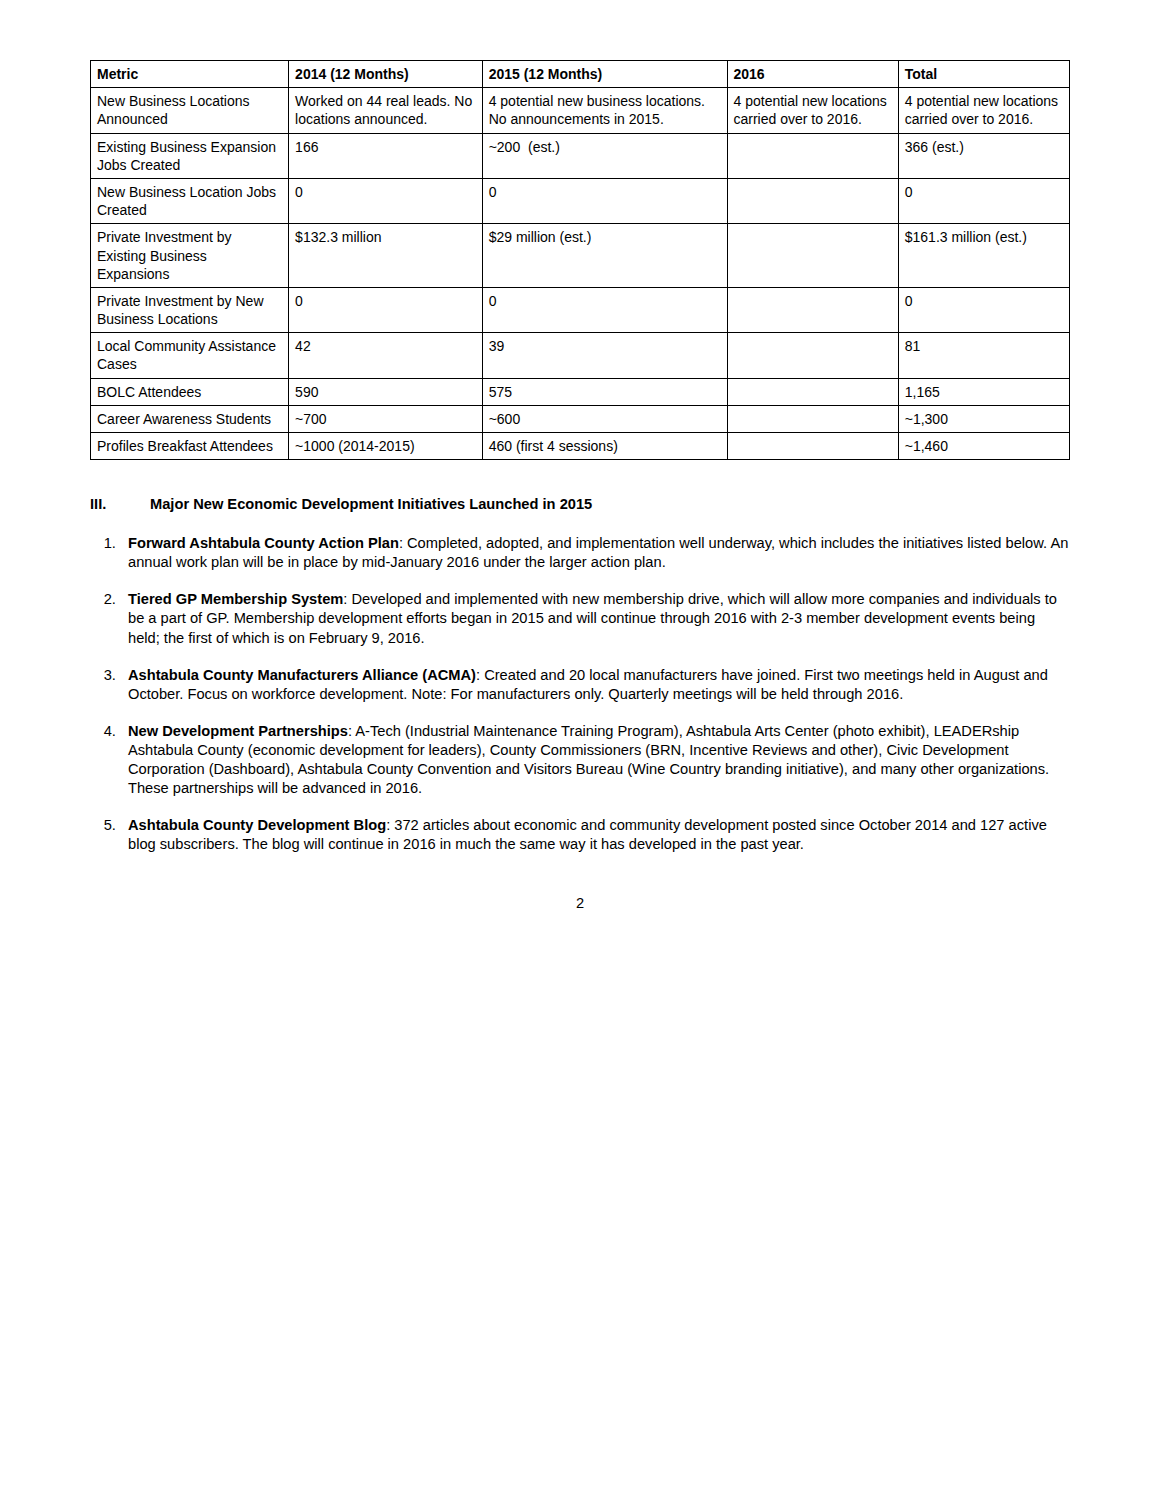| Metric | 2014 (12 Months) | 2015 (12 Months) | 2016 | Total |
| --- | --- | --- | --- | --- |
| New Business Locations Announced | Worked on 44 real leads. No locations announced. | 4 potential new business locations. No announcements in 2015. | 4 potential new locations carried over to 2016. | 4 potential new locations carried over to 2016. |
| Existing Business Expansion Jobs Created | 166 | ~200 (est.) | | 366 (est.) |
| New Business Location Jobs Created | 0 | 0 | | 0 |
| Private Investment by Existing Business Expansions | $132.3 million | $29 million (est.) | | $161.3 million (est.) |
| Private Investment by New Business Locations | 0 | 0 | | 0 |
| Local Community Assistance Cases | 42 | 39 | | 81 |
| BOLC Attendees | 590 | 575 | | 1,165 |
| Career Awareness Students | ~700 | ~600 | | ~1,300 |
| Profiles Breakfast Attendees | ~1000 (2014-2015) | 460 (first 4 sessions) | | ~1,460 |
III. Major New Economic Development Initiatives Launched in 2015
Forward Ashtabula County Action Plan: Completed, adopted, and implementation well underway, which includes the initiatives listed below. An annual work plan will be in place by mid-January 2016 under the larger action plan.
Tiered GP Membership System: Developed and implemented with new membership drive, which will allow more companies and individuals to be a part of GP. Membership development efforts began in 2015 and will continue through 2016 with 2-3 member development events being held; the first of which is on February 9, 2016.
Ashtabula County Manufacturers Alliance (ACMA): Created and 20 local manufacturers have joined. First two meetings held in August and October. Focus on workforce development. Note: For manufacturers only. Quarterly meetings will be held through 2016.
New Development Partnerships: A-Tech (Industrial Maintenance Training Program), Ashtabula Arts Center (photo exhibit), LEADERship Ashtabula County (economic development for leaders), County Commissioners (BRN, Incentive Reviews and other), Civic Development Corporation (Dashboard), Ashtabula County Convention and Visitors Bureau (Wine Country branding initiative), and many other organizations. These partnerships will be advanced in 2016.
Ashtabula County Development Blog: 372 articles about economic and community development posted since October 2014 and 127 active blog subscribers. The blog will continue in 2016 in much the same way it has developed in the past year.
2